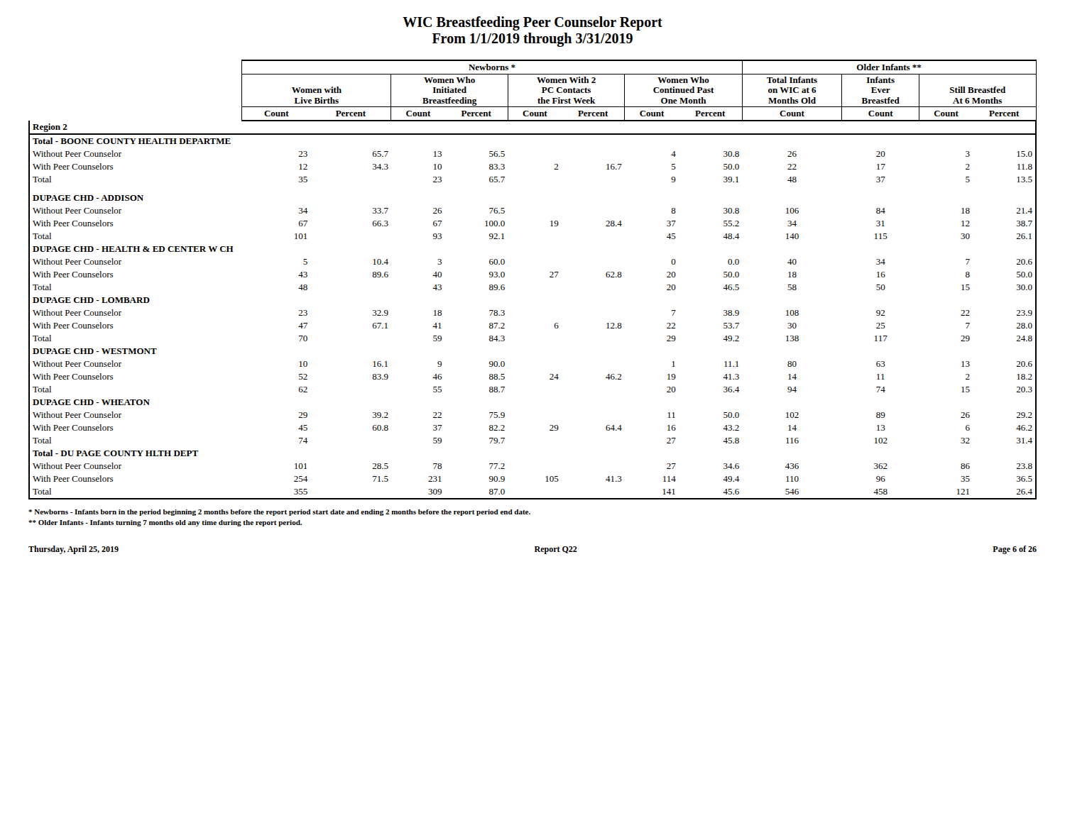WIC Breastfeeding Peer Counselor Report
From 1/1/2019 through 3/31/2019
| | Newborns * | Older Infants ** |
| --- | --- | --- |
| Women with Live Births | Women Who Initiated Breastfeeding | Women With 2 PC Contacts the First Week | Women Who Continued Past One Month | Total Infants on WIC at 6 Months Old | Infants Ever Breastfed | Still Breastfed At 6 Months |
| Count | Percent | Count | Percent | Count | Percent | Count | Percent | Count | Count | Count | Percent |
| Region 2 | |
| Total - BOONE COUNTY HEALTH DEPARTME | |
| Without Peer Counselor | 23 | 65.7 | 13 | 56.5 | | | 4 | 30.8 | 26 | 20 | 3 | 15.0 |
| With Peer Counselors | 12 | 34.3 | 10 | 83.3 | 2 | 16.7 | 5 | 50.0 | 22 | 17 | 2 | 11.8 |
| Total | 35 | | 23 | 65.7 | | | 9 | 39.1 | 48 | 37 | 5 | 13.5 |
| DUPAGE CHD - ADDISON | |
| Without Peer Counselor | 34 | 33.7 | 26 | 76.5 | | | 8 | 30.8 | 106 | 84 | 18 | 21.4 |
| With Peer Counselors | 67 | 66.3 | 67 | 100.0 | 19 | 28.4 | 37 | 55.2 | 34 | 31 | 12 | 38.7 |
| Total | 101 | | 93 | 92.1 | | | 45 | 48.4 | 140 | 115 | 30 | 26.1 |
| DUPAGE CHD - HEALTH & ED CENTER W CH | |
| Without Peer Counselor | 5 | 10.4 | 3 | 60.0 | | | 0 | 0.0 | 40 | 34 | 7 | 20.6 |
| With Peer Counselors | 43 | 89.6 | 40 | 93.0 | 27 | 62.8 | 20 | 50.0 | 18 | 16 | 8 | 50.0 |
| Total | 48 | | 43 | 89.6 | | | 20 | 46.5 | 58 | 50 | 15 | 30.0 |
| DUPAGE CHD - LOMBARD | |
| Without Peer Counselor | 23 | 32.9 | 18 | 78.3 | | | 7 | 38.9 | 108 | 92 | 22 | 23.9 |
| With Peer Counselors | 47 | 67.1 | 41 | 87.2 | 6 | 12.8 | 22 | 53.7 | 30 | 25 | 7 | 28.0 |
| Total | 70 | | 59 | 84.3 | | | 29 | 49.2 | 138 | 117 | 29 | 24.8 |
| DUPAGE CHD - WESTMONT | |
| Without Peer Counselor | 10 | 16.1 | 9 | 90.0 | | | 1 | 11.1 | 80 | 63 | 13 | 20.6 |
| With Peer Counselors | 52 | 83.9 | 46 | 88.5 | 24 | 46.2 | 19 | 41.3 | 14 | 11 | 2 | 18.2 |
| Total | 62 | | 55 | 88.7 | | | 20 | 36.4 | 94 | 74 | 15 | 20.3 |
| DUPAGE CHD - WHEATON | |
| Without Peer Counselor | 29 | 39.2 | 22 | 75.9 | | | 11 | 50.0 | 102 | 89 | 26 | 29.2 |
| With Peer Counselors | 45 | 60.8 | 37 | 82.2 | 29 | 64.4 | 16 | 43.2 | 14 | 13 | 6 | 46.2 |
| Total | 74 | | 59 | 79.7 | | | 27 | 45.8 | 116 | 102 | 32 | 31.4 |
| Total - DU PAGE COUNTY HLTH DEPT | |
| Without Peer Counselor | 101 | 28.5 | 78 | 77.2 | | | 27 | 34.6 | 436 | 362 | 86 | 23.8 |
| With Peer Counselors | 254 | 71.5 | 231 | 90.9 | 105 | 41.3 | 114 | 49.4 | 110 | 96 | 35 | 36.5 |
| Total | 355 | | 309 | 87.0 | | | 141 | 45.6 | 546 | 458 | 121 | 26.4 |
* Newborns - Infants born in the period beginning 2 months before the report period start date and ending 2 months before the report period end date.
** Older Infants - Infants turning 7 months old any time during the report period.
Thursday, April 25, 2019 Report Q22 Page 6 of 26